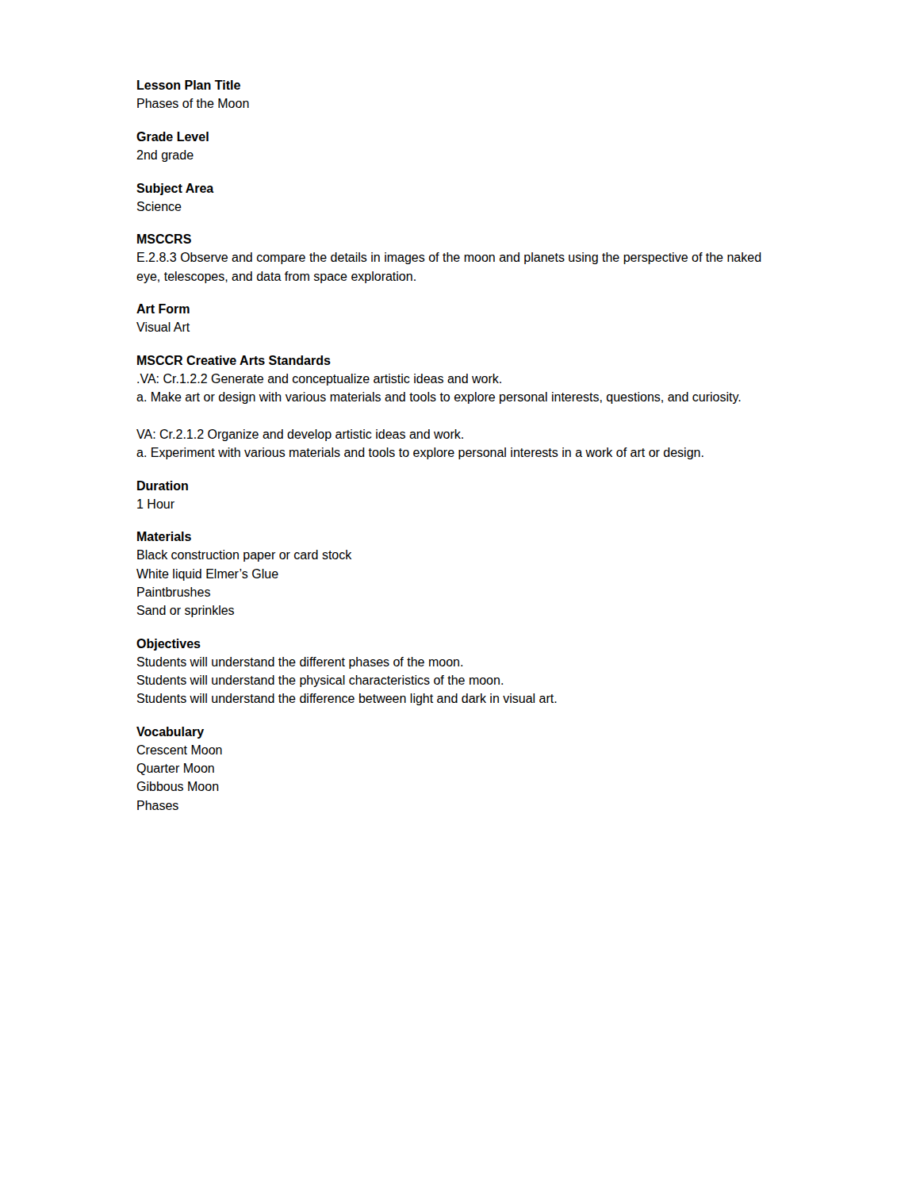Lesson Plan Title
Phases of the Moon
Grade Level
2nd grade
Subject Area
Science
MSCCRS
E.2.8.3 Observe and compare the details in images of the moon and planets using the perspective of the naked eye, telescopes, and data from space exploration.
Art Form
Visual Art
MSCCR Creative Arts Standards
.VA: Cr.1.2.2 Generate and conceptualize artistic ideas and work.
a. Make art or design with various materials and tools to explore personal interests, questions, and curiosity.
VA: Cr.2.1.2 Organize and develop artistic ideas and work.
a. Experiment with various materials and tools to explore personal interests in a work of art or design.
Duration
1 Hour
Materials
Black construction paper or card stock
White liquid Elmer’s Glue
Paintbrushes
Sand or sprinkles
Objectives
Students will understand the different phases of the moon.
Students will understand the physical characteristics of the moon.
Students will understand the difference between light and dark in visual art.
Vocabulary
Crescent Moon
Quarter Moon
Gibbous Moon
Phases